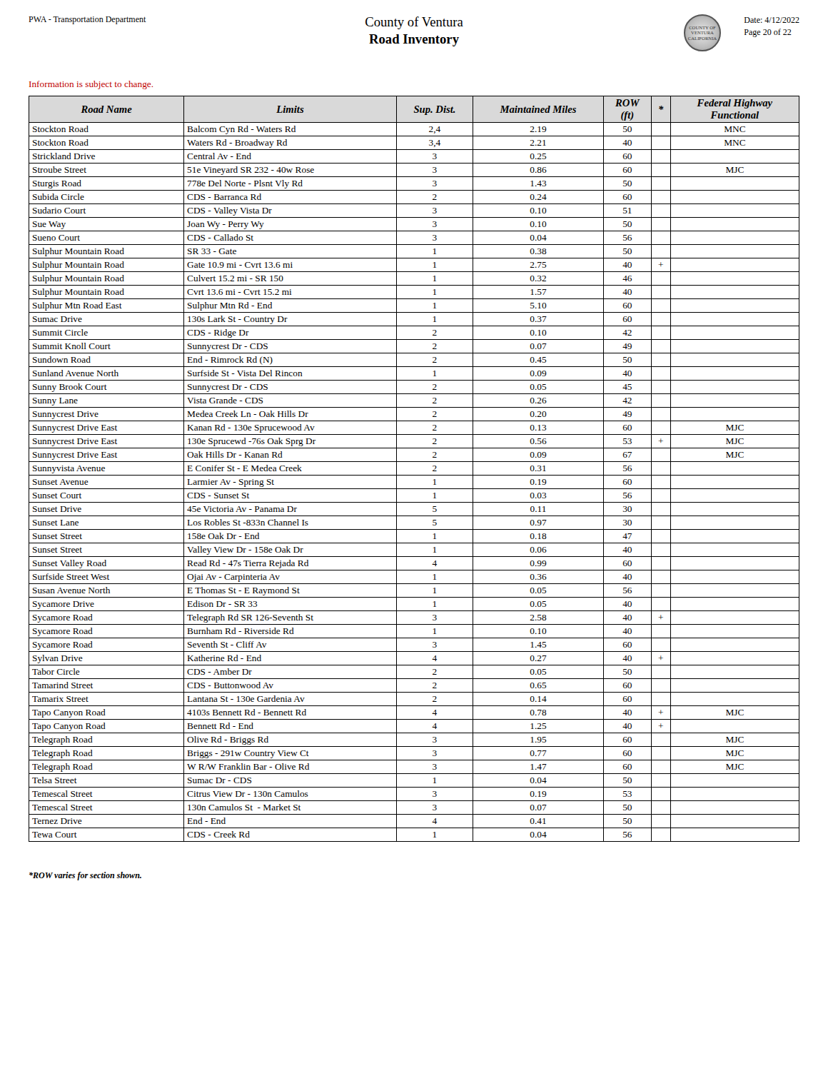PWA - Transportation Department
County of Ventura
Road Inventory
COUNTY OF VENTURA
CALIFORNIA
Date: 4/12/2022
Page 20 of 22
Information is subject to change.
| Road Name | Limits | Sup. Dist. | Maintained Miles | ROW (ft) | * | Federal Highway Functional |
| --- | --- | --- | --- | --- | --- | --- |
| Stockton Road | Balcom Cyn Rd - Waters Rd | 2,4 | 2.19 | 50 | | MNC |
| Stockton Road | Waters Rd - Broadway Rd | 3,4 | 2.21 | 40 | | MNC |
| Strickland Drive | Central Av - End | 3 | 0.25 | 60 | | |
| Stroube Street | 51e Vineyard SR 232 - 40w Rose | 3 | 0.86 | 60 | | MJC |
| Sturgis Road | 778e Del Norte - Plsnt Vly Rd | 3 | 1.43 | 50 | | |
| Subida Circle | CDS - Barranca Rd | 2 | 0.24 | 60 | | |
| Sudario Court | CDS - Valley Vista Dr | 3 | 0.10 | 51 | | |
| Sue Way | Joan Wy - Perry Wy | 3 | 0.10 | 50 | | |
| Sueno Court | CDS - Callado St | 3 | 0.04 | 56 | | |
| Sulphur Mountain Road | SR 33 - Gate | 1 | 0.38 | 50 | | |
| Sulphur Mountain Road | Gate 10.9 mi - Cvrt 13.6 mi | 1 | 2.75 | 40 | + | |
| Sulphur Mountain Road | Culvert 15.2 mi - SR 150 | 1 | 0.32 | 46 | | |
| Sulphur Mountain Road | Cvrt 13.6 mi - Cvrt 15.2 mi | 1 | 1.57 | 40 | | |
| Sulphur Mtn Road East | Sulphur Mtn Rd - End | 1 | 5.10 | 60 | | |
| Sumac Drive | 130s Lark St - Country Dr | 1 | 0.37 | 60 | | |
| Summit Circle | CDS - Ridge Dr | 2 | 0.10 | 42 | | |
| Summit Knoll Court | Sunnycrest Dr - CDS | 2 | 0.07 | 49 | | |
| Sundown Road | End - Rimrock Rd (N) | 2 | 0.45 | 50 | | |
| Sunland Avenue North | Surfside St - Vista Del Rincon | 1 | 0.09 | 40 | | |
| Sunny Brook Court | Sunnycrest Dr - CDS | 2 | 0.05 | 45 | | |
| Sunny Lane | Vista Grande - CDS | 2 | 0.26 | 42 | | |
| Sunnycrest Drive | Medea Creek Ln - Oak Hills Dr | 2 | 0.20 | 49 | | |
| Sunnycrest Drive East | Kanan Rd - 130e Sprucewood Av | 2 | 0.13 | 60 | | MJC |
| Sunnycrest Drive East | 130e Sprucewd -76s Oak Sprg Dr | 2 | 0.56 | 53 | + | MJC |
| Sunnycrest Drive East | Oak Hills Dr - Kanan Rd | 2 | 0.09 | 67 | | MJC |
| Sunnyvista Avenue | E Conifer St - E Medea Creek | 2 | 0.31 | 56 | | |
| Sunset Avenue | Larmier Av - Spring St | 1 | 0.19 | 60 | | |
| Sunset Court | CDS - Sunset St | 1 | 0.03 | 56 | | |
| Sunset Drive | 45e Victoria Av - Panama Dr | 5 | 0.11 | 30 | | |
| Sunset Lane | Los Robles St -833n Channel Is | 5 | 0.97 | 30 | | |
| Sunset Street | 158e Oak Dr - End | 1 | 0.18 | 47 | | |
| Sunset Street | Valley View Dr - 158e Oak Dr | 1 | 0.06 | 40 | | |
| Sunset Valley Road | Read Rd - 47s Tierra Rejada Rd | 4 | 0.99 | 60 | | |
| Surfside Street West | Ojai Av - Carpinteria Av | 1 | 0.36 | 40 | | |
| Susan Avenue North | E Thomas St - E Raymond St | 1 | 0.05 | 56 | | |
| Sycamore Drive | Edison Dr - SR 33 | 1 | 0.05 | 40 | | |
| Sycamore Road | Telegraph Rd SR 126-Seventh St | 3 | 2.58 | 40 | + | |
| Sycamore Road | Burnham Rd - Riverside Rd | 1 | 0.10 | 40 | | |
| Sycamore Road | Seventh St - Cliff Av | 3 | 1.45 | 60 | | |
| Sylvan Drive | Katherine Rd - End | 4 | 0.27 | 40 | + | |
| Tabor Circle | CDS - Amber Dr | 2 | 0.05 | 50 | | |
| Tamarind Street | CDS - Buttonwood Av | 2 | 0.65 | 60 | | |
| Tamarix Street | Lantana St - 130e Gardenia Av | 2 | 0.14 | 60 | | |
| Tapo Canyon Road | 4103s Bennett Rd - Bennett Rd | 4 | 0.78 | 40 | + | MJC |
| Tapo Canyon Road | Bennett Rd - End | 4 | 1.25 | 40 | + | |
| Telegraph Road | Olive Rd - Briggs Rd | 3 | 1.95 | 60 | | MJC |
| Telegraph Road | Briggs - 291w Country View Ct | 3 | 0.77 | 60 | | MJC |
| Telegraph Road | W R/W Franklin Bar - Olive Rd | 3 | 1.47 | 60 | | MJC |
| Telsa Street | Sumac Dr - CDS | 1 | 0.04 | 50 | | |
| Temescal Street | Citrus View Dr - 130n Camulos | 3 | 0.19 | 53 | | |
| Temescal Street | 130n Camulos St - Market St | 3 | 0.07 | 50 | | |
| Ternez Drive | End - End | 4 | 0.41 | 50 | | |
| Tewa Court | CDS - Creek Rd | 1 | 0.04 | 56 | | |
*ROW varies for section shown.